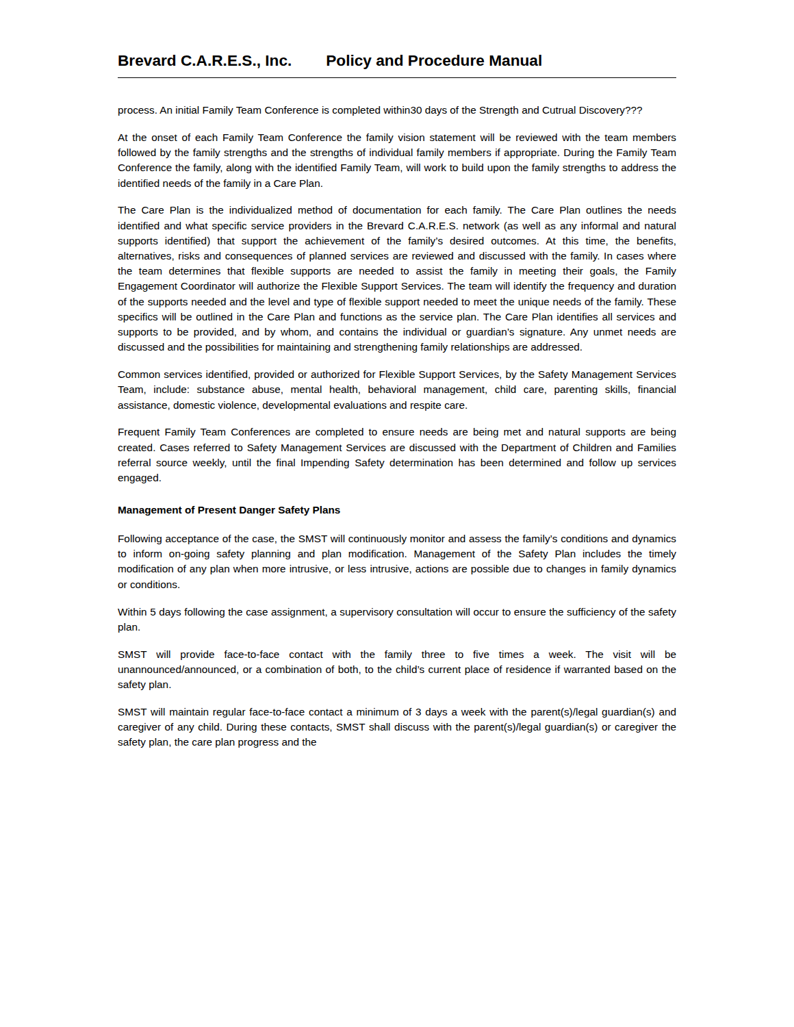Brevard C.A.R.E.S., Inc. Policy and Procedure Manual
process. An initial Family Team Conference is completed within30 days of the Strength and Cutrual Discovery???
At the onset of each Family Team Conference the family vision statement will be reviewed with the team members followed by the family strengths and the strengths of individual family members if appropriate. During the Family Team Conference the family, along with the identified Family Team, will work to build upon the family strengths to address the identified needs of the family in a Care Plan.
The Care Plan is the individualized method of documentation for each family. The Care Plan outlines the needs identified and what specific service providers in the Brevard C.A.R.E.S. network (as well as any informal and natural supports identified) that support the achievement of the family’s desired outcomes. At this time, the benefits, alternatives, risks and consequences of planned services are reviewed and discussed with the family. In cases where the team determines that flexible supports are needed to assist the family in meeting their goals, the Family Engagement Coordinator will authorize the Flexible Support Services. The team will identify the frequency and duration of the supports needed and the level and type of flexible support needed to meet the unique needs of the family. These specifics will be outlined in the Care Plan and functions as the service plan. The Care Plan identifies all services and supports to be provided, and by whom, and contains the individual or guardian’s signature. Any unmet needs are discussed and the possibilities for maintaining and strengthening family relationships are addressed.
Common services identified, provided or authorized for Flexible Support Services, by the Safety Management Services Team, include: substance abuse, mental health, behavioral management, child care, parenting skills, financial assistance, domestic violence, developmental evaluations and respite care.
Frequent Family Team Conferences are completed to ensure needs are being met and natural supports are being created. Cases referred to Safety Management Services are discussed with the Department of Children and Families referral source weekly, until the final Impending Safety determination has been determined and follow up services engaged.
Management of Present Danger Safety Plans
Following acceptance of the case, the SMST will continuously monitor and assess the family’s conditions and dynamics to inform on-going safety planning and plan modification. Management of the Safety Plan includes the timely modification of any plan when more intrusive, or less intrusive, actions are possible due to changes in family dynamics or conditions.
Within 5 days following the case assignment, a supervisory consultation will occur to ensure the sufficiency of the safety plan.
SMST will provide face-to-face contact with the family three to five times a week. The visit will be unannounced/announced, or a combination of both, to the child’s current place of residence if warranted based on the safety plan.
SMST will maintain regular face-to-face contact a minimum of 3 days a week with the parent(s)/legal guardian(s) and caregiver of any child. During these contacts, SMST shall discuss with the parent(s)/legal guardian(s) or caregiver the safety plan, the care plan progress and the